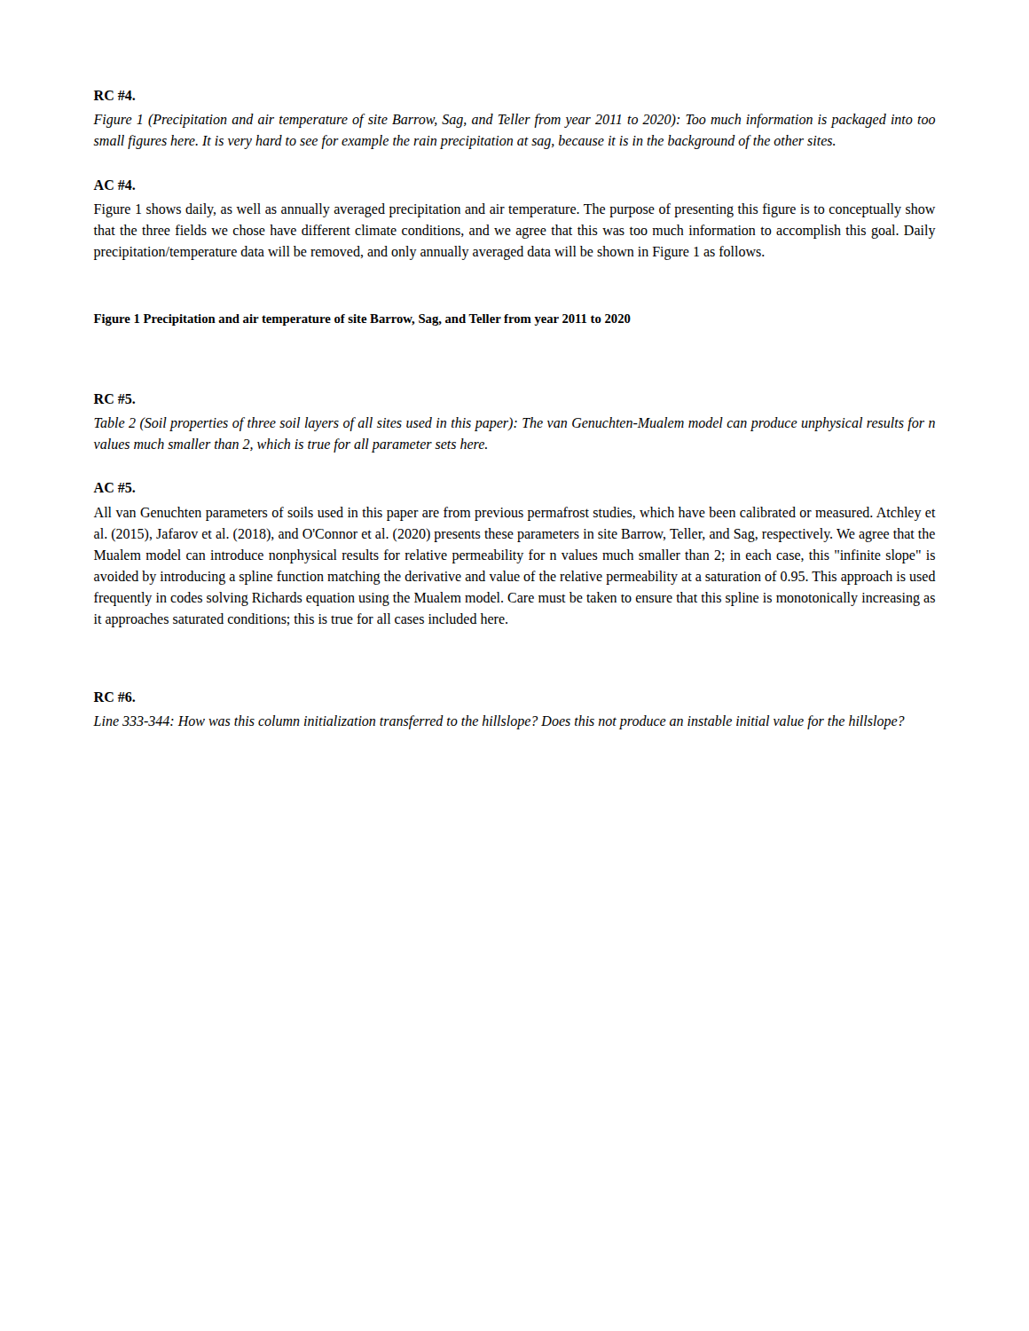RC #4.
Figure 1 (Precipitation and air temperature of site Barrow, Sag, and Teller from year 2011 to 2020): Too much information is packaged into too small figures here. It is very hard to see for example the rain precipitation at sag, because it is in the background of the other sites.
AC #4.
Figure 1 shows daily, as well as annually averaged precipitation and air temperature. The purpose of presenting this figure is to conceptually show that the three fields we chose have different climate conditions, and we agree that this was too much information to accomplish this goal. Daily precipitation/temperature data will be removed, and only annually averaged data will be shown in Figure 1 as follows.
Figure 1 Precipitation and air temperature of site Barrow, Sag, and Teller from year 2011 to 2020
RC #5.
Table 2 (Soil properties of three soil layers of all sites used in this paper): The van Genuchten-Mualem model can produce unphysical results for n values much smaller than 2, which is true for all parameter sets here.
AC #5.
All van Genuchten parameters of soils used in this paper are from previous permafrost studies, which have been calibrated or measured. Atchley et al. (2015), Jafarov et al. (2018), and O'Connor et al. (2020) presents these parameters in site Barrow, Teller, and Sag, respectively. We agree that the Mualem model can introduce nonphysical results for relative permeability for n values much smaller than 2; in each case, this "infinite slope" is avoided by introducing a spline function matching the derivative and value of the relative permeability at a saturation of 0.95. This approach is used frequently in codes solving Richards equation using the Mualem model. Care must be taken to ensure that this spline is monotonically increasing as it approaches saturated conditions; this is true for all cases included here.
RC #6.
Line 333-344: How was this column initialization transferred to the hillslope? Does this not produce an instable initial value for the hillslope?